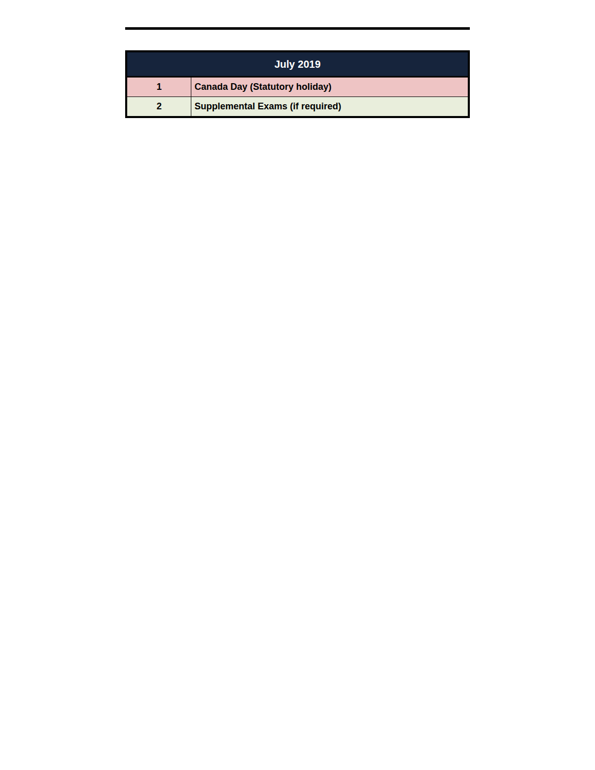| July 2019 |
| --- |
| 1 | Canada Day (Statutory holiday) |
| 2 | Supplemental Exams (if required) |